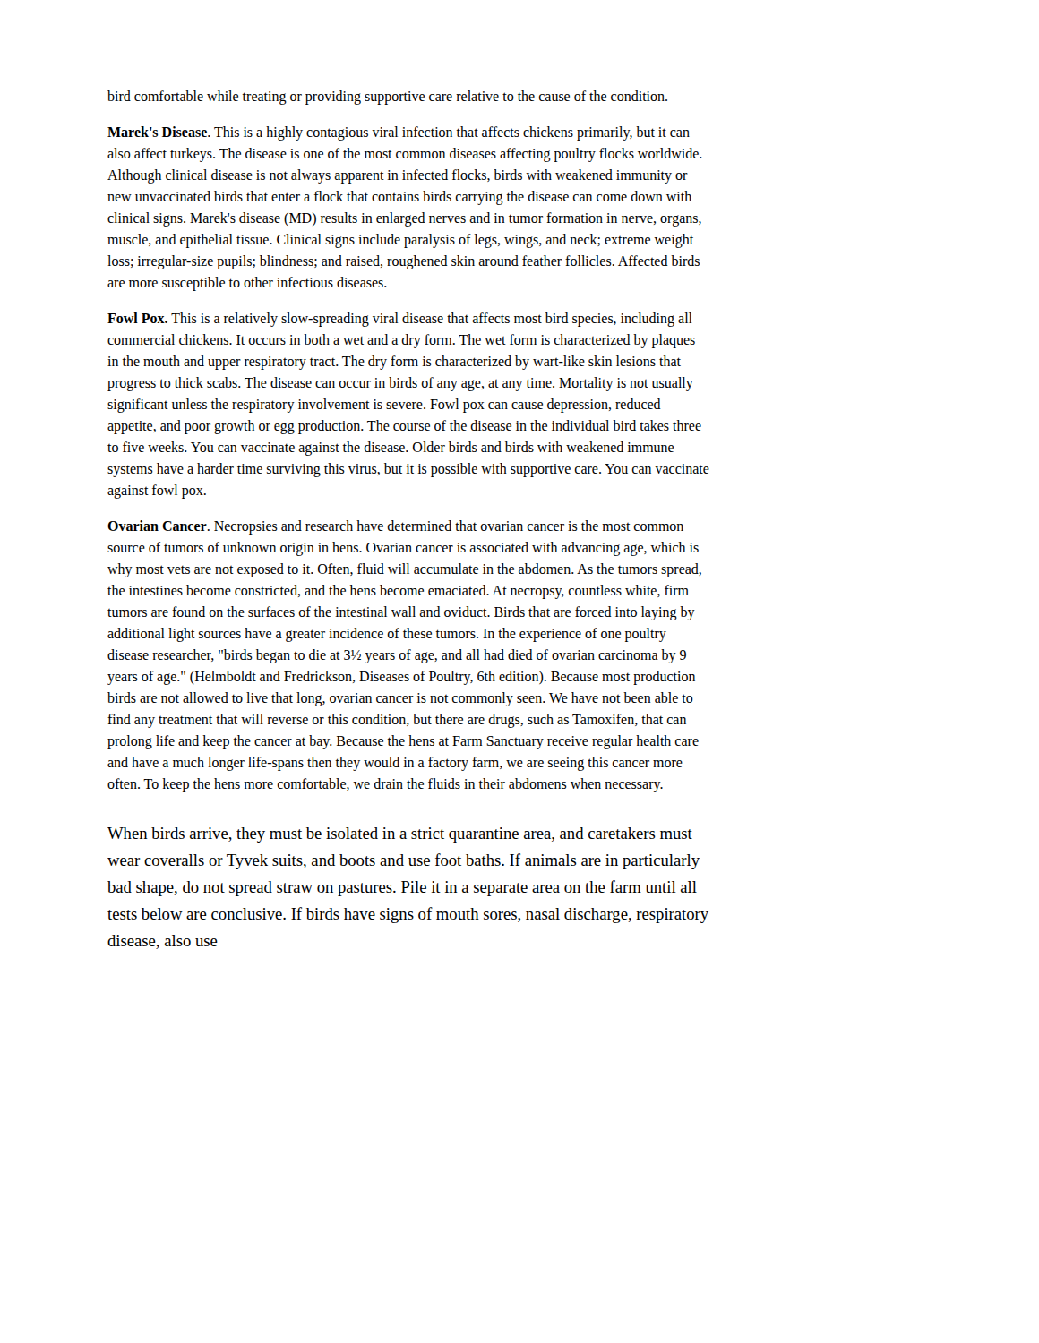bird comfortable while treating or providing supportive care relative to the cause of the condition.
Marek's Disease. This is a highly contagious viral infection that affects chickens primarily, but it can also affect turkeys. The disease is one of the most common diseases affecting poultry flocks worldwide. Although clinical disease is not always apparent in infected flocks, birds with weakened immunity or new unvaccinated birds that enter a flock that contains birds carrying the disease can come down with clinical signs. Marek's disease (MD) results in enlarged nerves and in tumor formation in nerve, organs, muscle, and epithelial tissue. Clinical signs include paralysis of legs, wings, and neck; extreme weight loss; irregular-size pupils; blindness; and raised, roughened skin around feather follicles. Affected birds are more susceptible to other infectious diseases.
Fowl Pox. This is a relatively slow-spreading viral disease that affects most bird species, including all commercial chickens. It occurs in both a wet and a dry form. The wet form is characterized by plaques in the mouth and upper respiratory tract. The dry form is characterized by wart-like skin lesions that progress to thick scabs. The disease can occur in birds of any age, at any time. Mortality is not usually significant unless the respiratory involvement is severe. Fowl pox can cause depression, reduced appetite, and poor growth or egg production. The course of the disease in the individual bird takes three to five weeks. You can vaccinate against the disease. Older birds and birds with weakened immune systems have a harder time surviving this virus, but it is possible with supportive care. You can vaccinate against fowl pox.
Ovarian Cancer. Necropsies and research have determined that ovarian cancer is the most common source of tumors of unknown origin in hens. Ovarian cancer is associated with advancing age, which is why most vets are not exposed to it. Often, fluid will accumulate in the abdomen. As the tumors spread, the intestines become constricted, and the hens become emaciated. At necropsy, countless white, firm tumors are found on the surfaces of the intestinal wall and oviduct. Birds that are forced into laying by additional light sources have a greater incidence of these tumors. In the experience of one poultry disease researcher, "birds began to die at 3½ years of age, and all had died of ovarian carcinoma by 9 years of age." (Helmboldt and Fredrickson, Diseases of Poultry, 6th edition). Because most production birds are not allowed to live that long, ovarian cancer is not commonly seen. We have not been able to find any treatment that will reverse or this condition, but there are drugs, such as Tamoxifen, that can prolong life and keep the cancer at bay. Because the hens at Farm Sanctuary receive regular health care and have a much longer life-spans then they would in a factory farm, we are seeing this cancer more often. To keep the hens more comfortable, we drain the fluids in their abdomens when necessary.
When birds arrive, they must be isolated in a strict quarantine area, and caretakers must wear coveralls or Tyvek suits, and boots and use foot baths. If animals are in particularly bad shape, do not spread straw on pastures. Pile it in a separate area on the farm until all tests below are conclusive. If birds have signs of mouth sores, nasal discharge, respiratory disease, also use